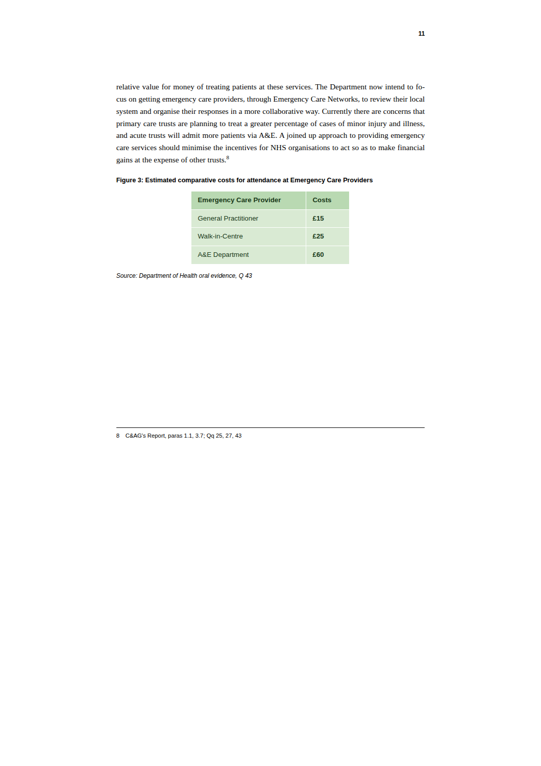11
relative value for money of treating patients at these services. The Department now intend to focus on getting emergency care providers, through Emergency Care Networks, to review their local system and organise their responses in a more collaborative way. Currently there are concerns that primary care trusts are planning to treat a greater percentage of cases of minor injury and illness, and acute trusts will admit more patients via A&E. A joined up approach to providing emergency care services should minimise the incentives for NHS organisations to act so as to make financial gains at the expense of other trusts.8
Figure 3: Estimated comparative costs for attendance at Emergency Care Providers
| Emergency Care Provider | Costs |
| --- | --- |
| General Practitioner | £15 |
| Walk-in-Centre | £25 |
| A&E Department | £60 |
Source: Department of Health oral evidence, Q 43
8 C&AG's Report, paras 1.1, 3.7; Qq 25, 27, 43